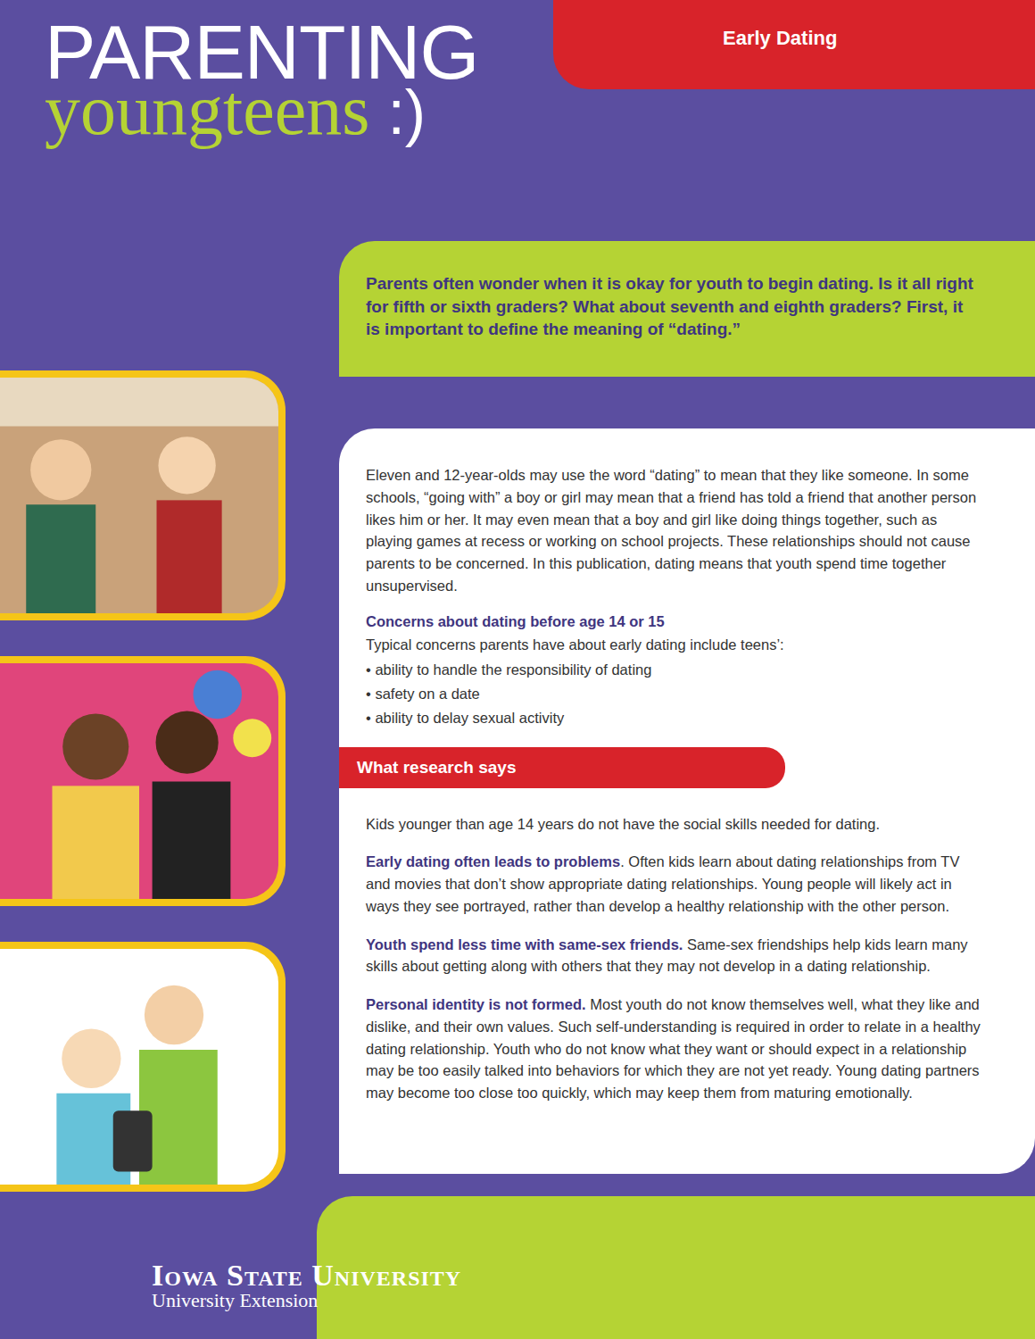Early Dating
PARENTING
youngteens :)
Parents often wonder when it is okay for youth to begin dating. Is it all right for fifth or sixth graders? What about seventh and eighth graders? First, it is important to define the meaning of “dating.”
Eleven and 12-year-olds may use the word “dating” to mean that they like someone. In some schools, “going with” a boy or girl may mean that a friend has told a friend that another person likes him or her. It may even mean that a boy and girl like doing things together, such as playing games at recess or working on school projects. These relationships should not cause parents to be concerned. In this publication, dating means that youth spend time together unsupervised.
Concerns about dating before age 14 or 15
Typical concerns parents have about early dating include teens’:
ability to handle the responsibility of dating
safety on a date
ability to delay sexual activity
What research says
Kids younger than age 14 years do not have the social skills needed for dating.
Early dating often leads to problems. Often kids learn about dating relationships from TV and movies that don’t show appropriate dating relationships. Young people will likely act in ways they see portrayed, rather than develop a healthy relationship with the other person.
Youth spend less time with same-sex friends. Same-sex friendships help kids learn many skills about getting along with others that they may not develop in a dating relationship.
Personal identity is not formed. Most youth do not know themselves well, what they like and dislike, and their own values. Such self-understanding is required in order to relate in a healthy dating relationship. Youth who do not know what they want or should expect in a relationship may be too easily talked into behaviors for which they are not yet ready. Young dating partners may become too close too quickly, which may keep them from maturing emotionally.
Iowa State University
University Extension